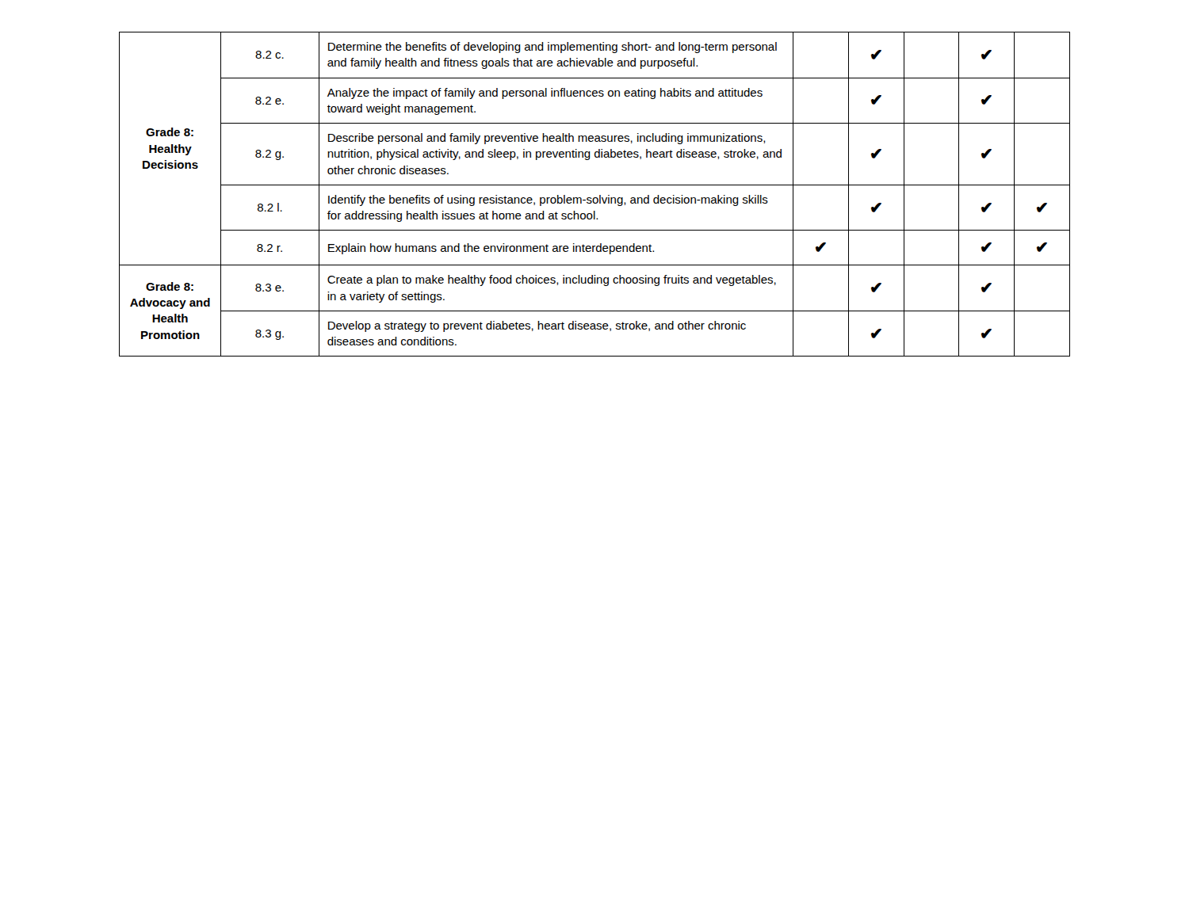| Grade 8: Healthy Decisions | 8.2 c. | Determine the benefits of developing and implementing short- and long-term personal and family health and fitness goals that are achievable and purposeful. | | ✔ | | ✔ | |
| 8.2 e. | Analyze the impact of family and personal influences on eating habits and attitudes toward weight management. | | ✔ | | ✔ | |
| 8.2 g. | Describe personal and family preventive health measures, including immunizations, nutrition, physical activity, and sleep, in preventing diabetes, heart disease, stroke, and other chronic diseases. | | ✔ | | ✔ | |
| 8.2 l. | Identify the benefits of using resistance, problem-solving, and decision-making skills for addressing health issues at home and at school. | | ✔ | | ✔ | ✔ |
| 8.2 r. | Explain how humans and the environment are interdependent. | ✔ | | | ✔ | ✔ |
| Grade 8: Advocacy and Health Promotion | 8.3 e. | Create a plan to make healthy food choices, including choosing fruits and vegetables, in a variety of settings. | | ✔ | | ✔ | |
| 8.3 g. | Develop a strategy to prevent diabetes, heart disease, stroke, and other chronic diseases and conditions. | | ✔ | | ✔ | |